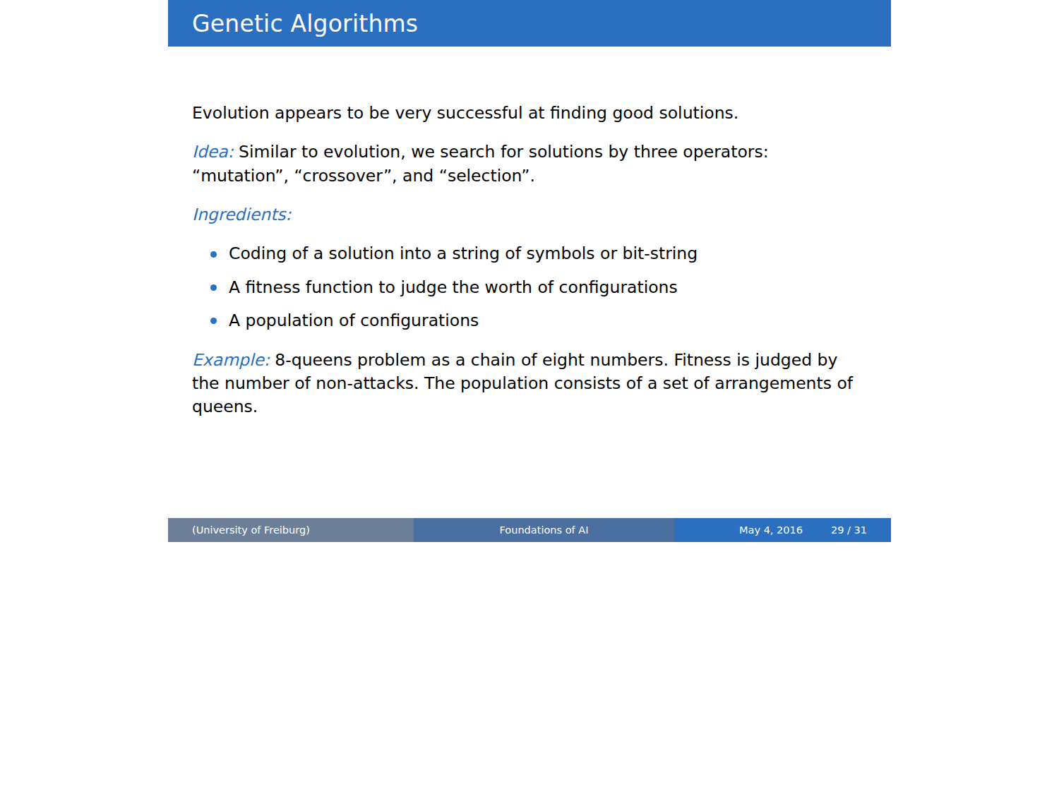Genetic Algorithms
Evolution appears to be very successful at finding good solutions.
Idea: Similar to evolution, we search for solutions by three operators: “mutation”, “crossover”, and “selection”.
Ingredients:
Coding of a solution into a string of symbols or bit-string
A fitness function to judge the worth of configurations
A population of configurations
Example: 8-queens problem as a chain of eight numbers. Fitness is judged by the number of non-attacks. The population consists of a set of arrangements of queens.
(University of Freiburg)
Foundations of AI
May 4, 201629 / 31